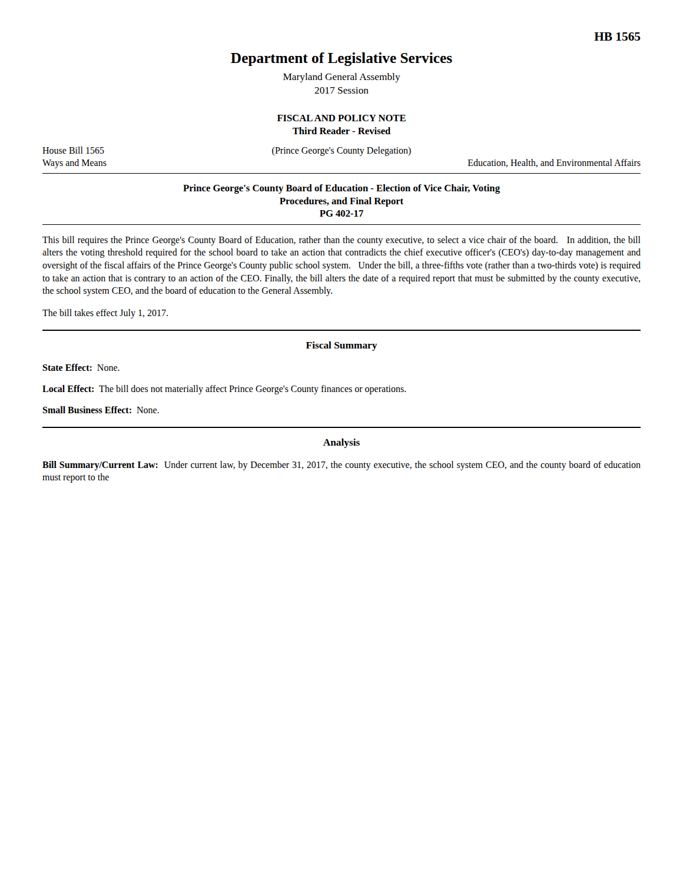HB 1565
Department of Legislative Services
Maryland General Assembly
2017 Session
FISCAL AND POLICY NOTE
Third Reader - Revised
| House Bill 1565 | (Prince George's County Delegation) | |
| Ways and Means | | Education, Health, and Environmental Affairs |
Prince George's County Board of Education - Election of Vice Chair, Voting
Procedures, and Final Report
PG 402-17
This bill requires the Prince George's County Board of Education, rather than the county executive, to select a vice chair of the board. In addition, the bill alters the voting threshold required for the school board to take an action that contradicts the chief executive officer's (CEO's) day-to-day management and oversight of the fiscal affairs of the Prince George's County public school system. Under the bill, a three-fifths vote (rather than a two-thirds vote) is required to take an action that is contrary to an action of the CEO. Finally, the bill alters the date of a required report that must be submitted by the county executive, the school system CEO, and the board of education to the General Assembly.
The bill takes effect July 1, 2017.
Fiscal Summary
State Effect: None.
Local Effect: The bill does not materially affect Prince George's County finances or operations.
Small Business Effect: None.
Analysis
Bill Summary/Current Law: Under current law, by December 31, 2017, the county executive, the school system CEO, and the county board of education must report to the